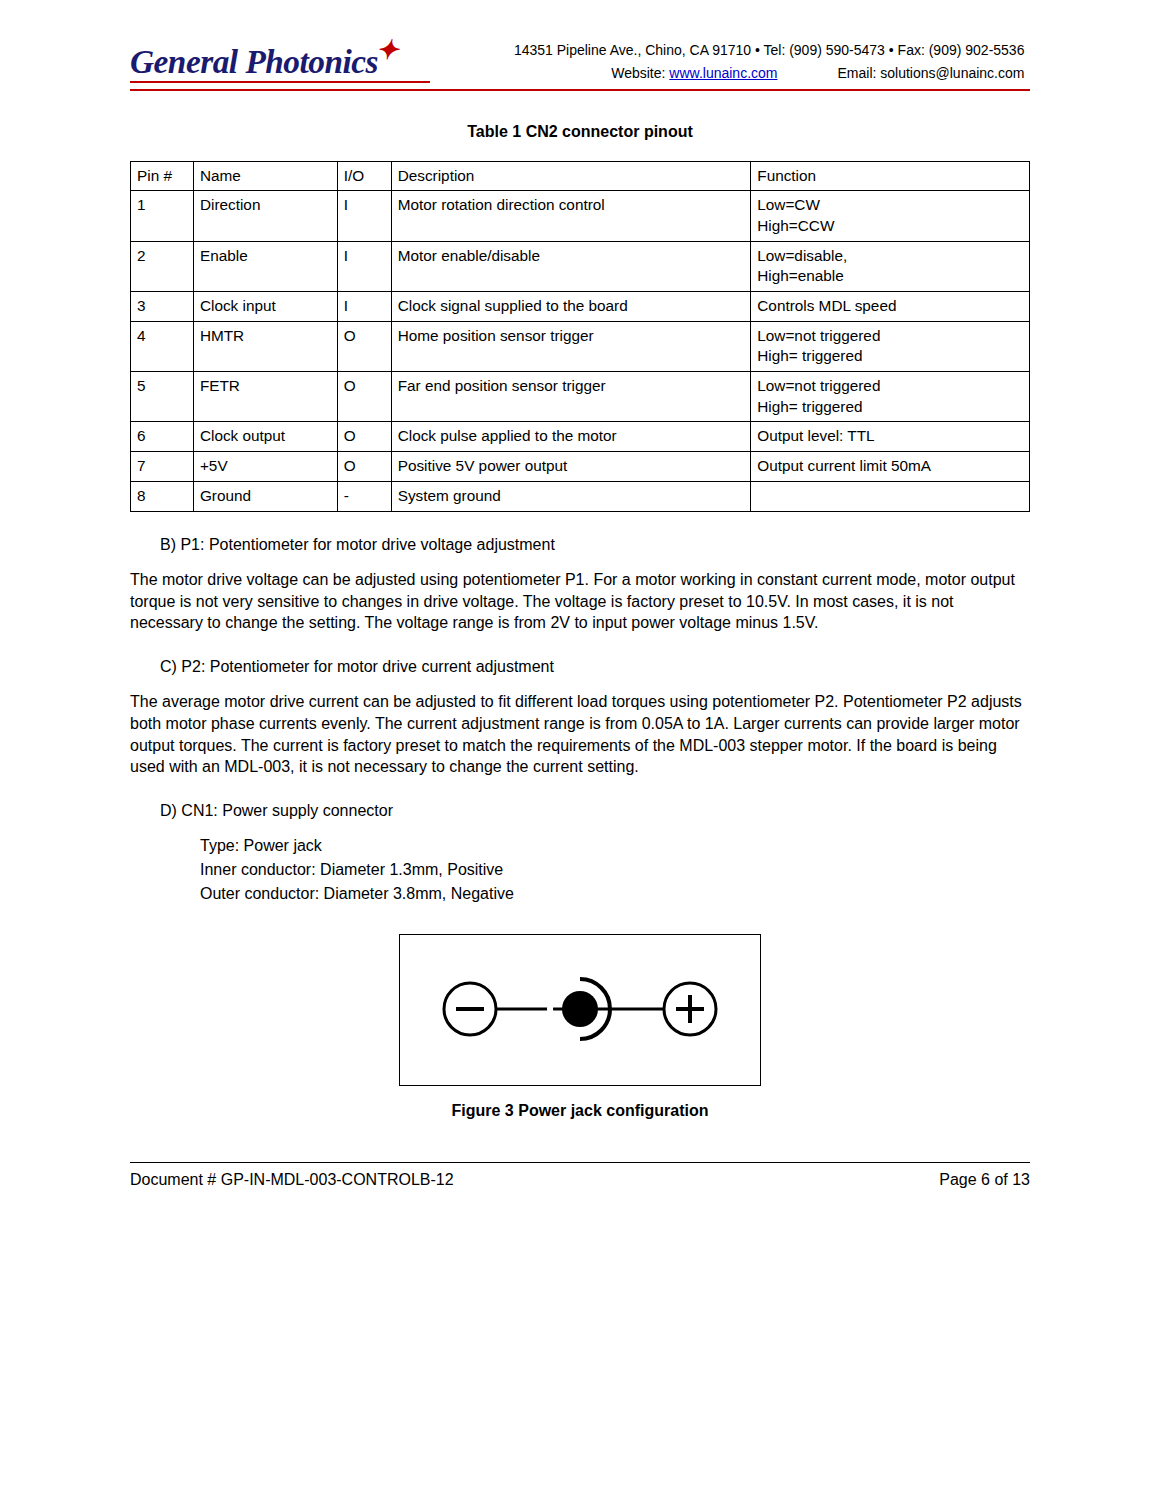General Photonics✦
14351 Pipeline Ave., Chino, CA 91710 • Tel: (909) 590-5473 • Fax: (909) 902-5536
Website: www.lunainc.com Email: solutions@lunainc.com
Table 1 CN2 connector pinout
| Pin # | Name | I/O | Description | Function |
| 1 | Direction | I | Motor rotation direction control | Low=CW High=CCW |
| 2 | Enable | I | Motor enable/disable | Low=disable, High=enable |
| 3 | Clock input | I | Clock signal supplied to the board | Controls MDL speed |
| 4 | HMTR | O | Home position sensor trigger | Low=not triggered High= triggered |
| 5 | FETR | O | Far end position sensor trigger | Low=not triggered High= triggered |
| 6 | Clock output | O | Clock pulse applied to the motor | Output level: TTL |
| 7 | +5V | O | Positive 5V power output | Output current limit 50mA |
| 8 | Ground | - | System ground | |
B) P1: Potentiometer for motor drive voltage adjustment
The motor drive voltage can be adjusted using potentiometer P1. For a motor working in constant current mode, motor output torque is not very sensitive to changes in drive voltage. The voltage is factory preset to 10.5V. In most cases, it is not necessary to change the setting. The voltage range is from 2V to input power voltage minus 1.5V.
C) P2: Potentiometer for motor drive current adjustment
The average motor drive current can be adjusted to fit different load torques using potentiometer P2. Potentiometer P2 adjusts both motor phase currents evenly. The current adjustment range is from 0.05A to 1A. Larger currents can provide larger motor output torques. The current is factory preset to match the requirements of the MDL-003 stepper motor. If the board is being used with an MDL-003, it is not necessary to change the current setting.
D) CN1: Power supply connector
Type: Power jack
Inner conductor: Diameter 1.3mm, Positive
Outer conductor: Diameter 3.8mm, Negative
Figure 3 Power jack configuration
Document # GP-IN-MDL-003-CONTROLB-12 Page 6 of 13